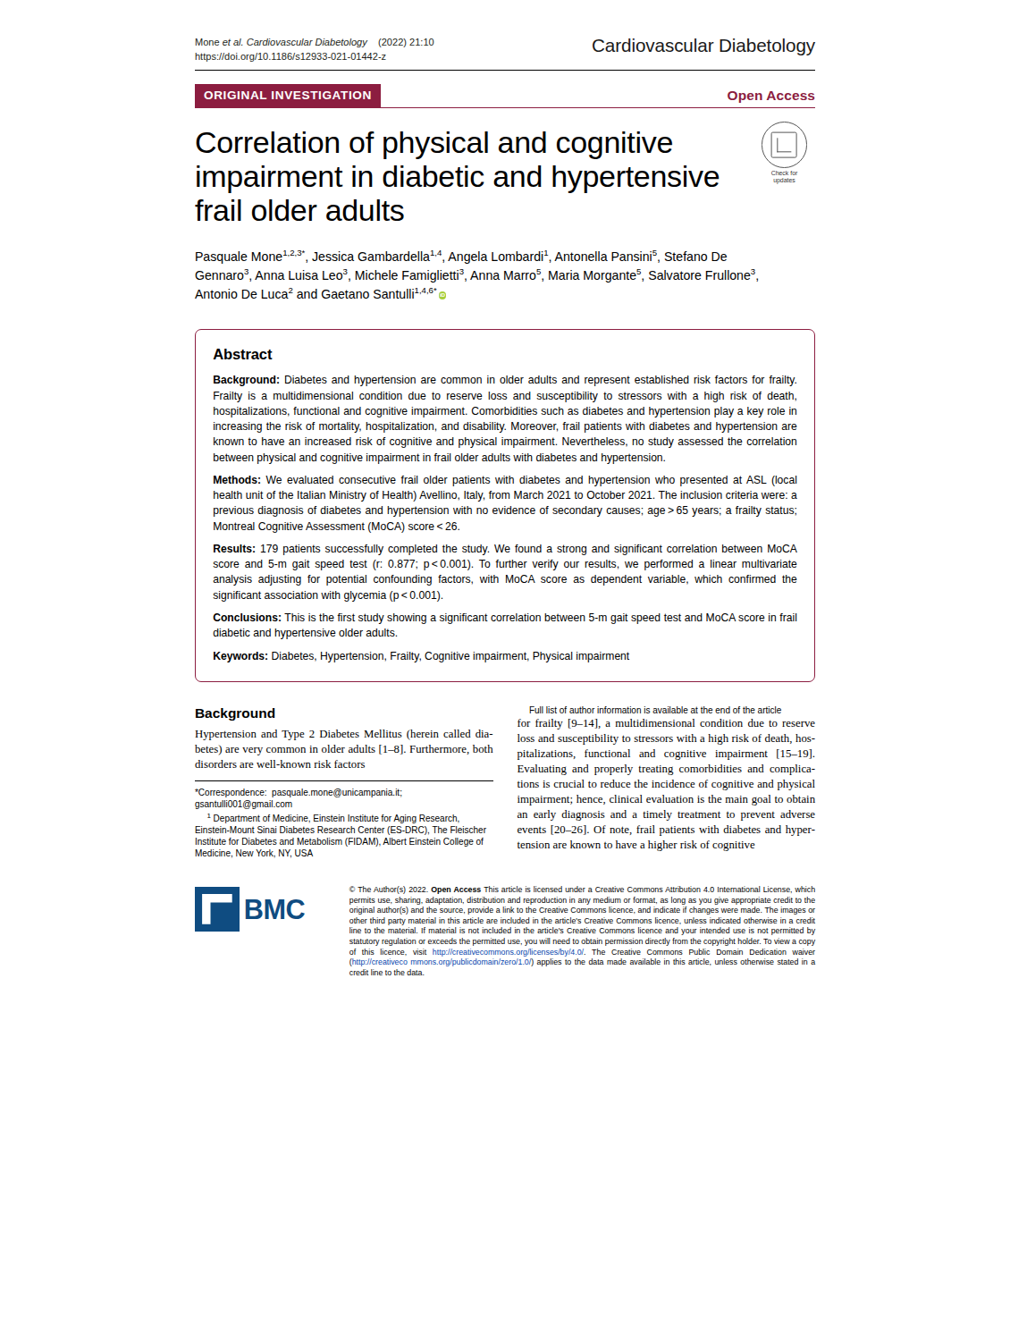Mone et al. Cardiovascular Diabetology (2022) 21:10
https://doi.org/10.1186/s12933-021-01442-z
Cardiovascular Diabetology
Original Investigation Open Access
Check for
updates
Correlation of physical and cognitive impairment in diabetic and hypertensive frail older adults
Pasquale Mone1,2,3*, Jessica Gambardella1,4, Angela Lombardi1, Antonella Pansini5, Stefano De Gennaro3, Anna Luisa Leo3, Michele Famiglietti3, Anna Marro5, Maria Morgante5, Salvatore Frullone3, Antonio De Luca2 and Gaetano Santulli1,4,6*
Abstract
Background: Diabetes and hypertension are common in older adults and represent established risk factors for frailty. Frailty is a multidimensional condition due to reserve loss and susceptibility to stressors with a high risk of death, hospitalizations, functional and cognitive impairment. Comorbidities such as diabetes and hypertension play a key role in increasing the risk of mortality, hospitalization, and disability. Moreover, frail patients with diabetes and hypertension are known to have an increased risk of cognitive and physical impairment. Nevertheless, no study assessed the correlation between physical and cognitive impairment in frail older adults with diabetes and hypertension.
Methods: We evaluated consecutive frail older patients with diabetes and hypertension who presented at ASL (local health unit of the Italian Ministry of Health) Avellino, Italy, from March 2021 to October 2021. The inclusion criteria were: a previous diagnosis of diabetes and hypertension with no evidence of secondary causes; age > 65 years; a frailty status; Montreal Cognitive Assessment (MoCA) score < 26.
Results: 179 patients successfully completed the study. We found a strong and significant correlation between MoCA score and 5-m gait speed test (r: 0.877; p < 0.001). To further verify our results, we performed a linear multivariate analysis adjusting for potential confounding factors, with MoCA score as dependent variable, which confirmed the significant association with glycemia (p < 0.001).
Conclusions: This is the first study showing a significant correlation between 5-m gait speed test and MoCA score in frail diabetic and hypertensive older adults.
Keywords: Diabetes, Hypertension, Frailty, Cognitive impairment, Physical impairment
Background
Hypertension and Type 2 Diabetes Mellitus (herein called diabetes) are very common in older adults [1–8]. Furthermore, both disorders are well-known risk factors
*Correspondence: pasquale.mone@unicampania.it; gsantulli001@gmail.com
1 Department of Medicine, Einstein Institute for Aging Research, Einstein-Mount Sinai Diabetes Research Center (ES-DRC), The Fleischer Institute for Diabetes and Metabolism (FIDAM), Albert Einstein College of Medicine, New York, NY, USA
Full list of author information is available at the end of the article
for frailty [9–14], a multidimensional condition due to reserve loss and susceptibility to stressors with a high risk of death, hospitalizations, functional and cognitive impairment [15–19]. Evaluating and properly treating comorbidities and complications is crucial to reduce the incidence of cognitive and physical impairment; hence, clinical evaluation is the main goal to obtain an early diagnosis and a timely treatment to prevent adverse events [20–26]. Of note, frail patients with diabetes and hypertension are known to have a higher risk of cognitive
BMC
© The Author(s) 2022. Open Access This article is licensed under a Creative Commons Attribution 4.0 International License, which permits use, sharing, adaptation, distribution and reproduction in any medium or format, as long as you give appropriate credit to the original author(s) and the source, provide a link to the Creative Commons licence, and indicate if changes were made. The images or other third party material in this article are included in the article's Creative Commons licence, unless indicated otherwise in a credit line to the material. If material is not included in the article's Creative Commons licence and your intended use is not permitted by statutory regulation or exceeds the permitted use, you will need to obtain permission directly from the copyright holder. To view a copy of this licence, visit http://creativecommons.org/licenses/by/4.0/. The Creative Commons Public Domain Dedication waiver (http://creativeco mmons.org/publicdomain/zero/1.0/) applies to the data made available in this article, unless otherwise stated in a credit line to the data.